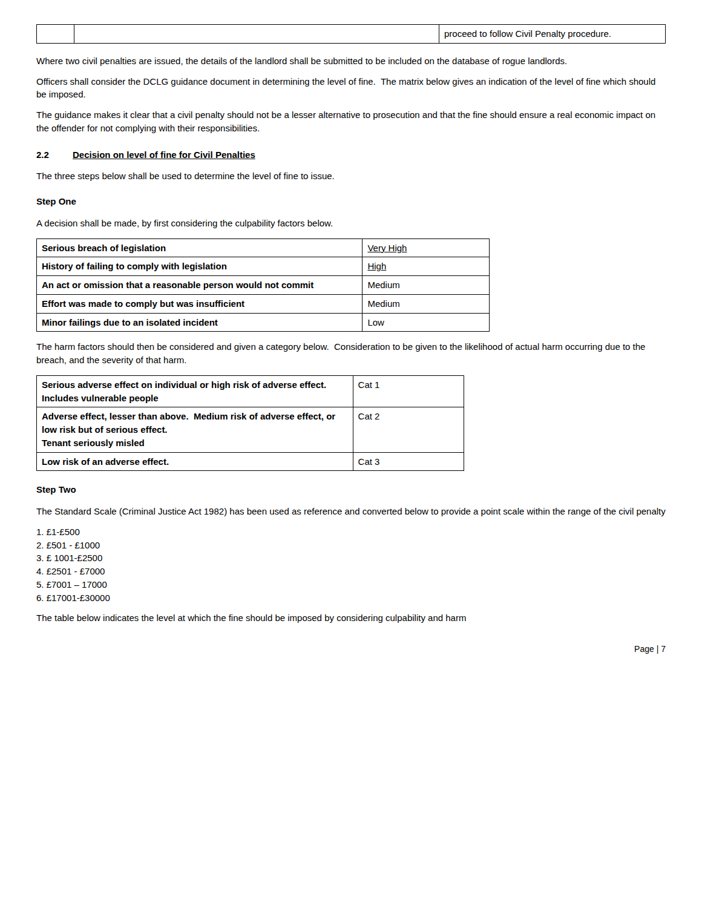| | | proceed to follow Civil Penalty procedure. |
Where two civil penalties are issued, the details of the landlord shall be submitted to be included on the database of rogue landlords.
Officers shall consider the DCLG guidance document in determining the level of fine. The matrix below gives an indication of the level of fine which should be imposed.
The guidance makes it clear that a civil penalty should not be a lesser alternative to prosecution and that the fine should ensure a real economic impact on the offender for not complying with their responsibilities.
2.2 Decision on level of fine for Civil Penalties
The three steps below shall be used to determine the level of fine to issue.
Step One
A decision shall be made, by first considering the culpability factors below.
| Serious breach of legislation | Very High |
| History of failing to comply with legislation | High |
| An act or omission that a reasonable person would not commit | Medium |
| Effort was made to comply but was insufficient | Medium |
| Minor failings due to an isolated incident | Low |
The harm factors should then be considered and given a category below. Consideration to be given to the likelihood of actual harm occurring due to the breach, and the severity of that harm.
| Serious adverse effect on individual or high risk of adverse effect. Includes vulnerable people | Cat 1 |
| Adverse effect, lesser than above. Medium risk of adverse effect, or low risk but of serious effect. Tenant seriously misled | Cat 2 |
| Low risk of an adverse effect. | Cat 3 |
Step Two
The Standard Scale (Criminal Justice Act 1982) has been used as reference and converted below to provide a point scale within the range of the civil penalty
1. £1-£500
2. £501 - £1000
3. £ 1001-£2500
4. £2501 - £7000
5. £7001 – 17000
6. £17001-£30000
The table below indicates the level at which the fine should be imposed by considering culpability and harm
Page | 7